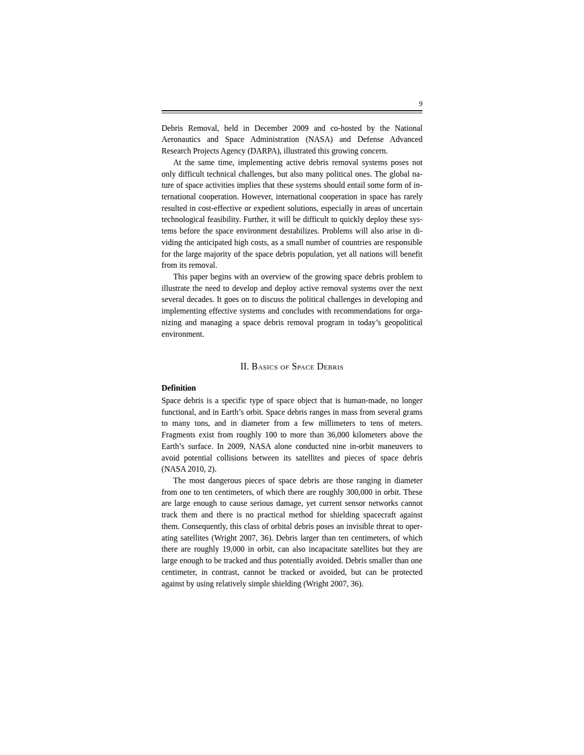9
Debris Removal, held in December 2009 and co-hosted by the National Aeronautics and Space Administration (NASA) and Defense Advanced Research Projects Agency (DARPA), illustrated this growing concern.
At the same time, implementing active debris removal systems poses not only difficult technical challenges, but also many political ones. The global nature of space activities implies that these systems should entail some form of international cooperation. However, international cooperation in space has rarely resulted in cost-effective or expedient solutions, especially in areas of uncertain technological feasibility. Further, it will be difficult to quickly deploy these systems before the space environment destabilizes. Problems will also arise in dividing the anticipated high costs, as a small number of countries are responsible for the large majority of the space debris population, yet all nations will benefit from its removal.
This paper begins with an overview of the growing space debris problem to illustrate the need to develop and deploy active removal systems over the next several decades. It goes on to discuss the political challenges in developing and implementing effective systems and concludes with recommendations for organizing and managing a space debris removal program in today’s geopolitical environment.
II. Basics of Space Debris
Definition
Space debris is a specific type of space object that is human-made, no longer functional, and in Earth’s orbit. Space debris ranges in mass from several grams to many tons, and in diameter from a few millimeters to tens of meters. Fragments exist from roughly 100 to more than 36,000 kilometers above the Earth’s surface. In 2009, NASA alone conducted nine in-orbit maneuvers to avoid potential collisions between its satellites and pieces of space debris (NASA 2010, 2).
The most dangerous pieces of space debris are those ranging in diameter from one to ten centimeters, of which there are roughly 300,000 in orbit. These are large enough to cause serious damage, yet current sensor networks cannot track them and there is no practical method for shielding spacecraft against them. Consequently, this class of orbital debris poses an invisible threat to operating satellites (Wright 2007, 36). Debris larger than ten centimeters, of which there are roughly 19,000 in orbit, can also incapacitate satellites but they are large enough to be tracked and thus potentially avoided. Debris smaller than one centimeter, in contrast, cannot be tracked or avoided, but can be protected against by using relatively simple shielding (Wright 2007, 36).